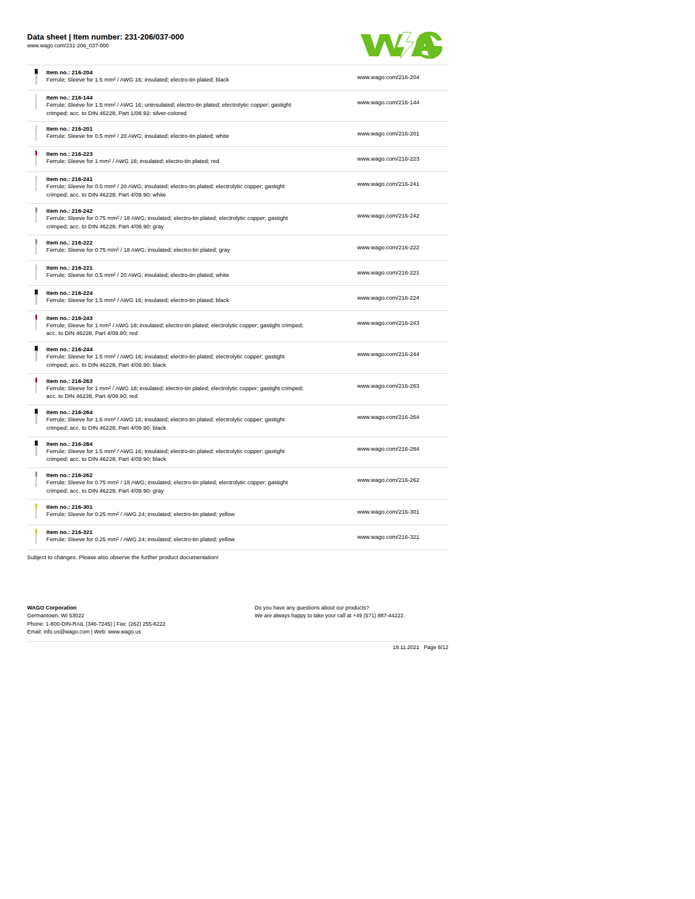Data sheet | Item number: 231-206/037-000
www.wago.com/231-206_037-000
| | Item no.: 216-204 Ferrule; Sleeve for 1.5 mm² / AWG 16; insulated; electro-tin plated; black | www.wago.com/216-204 |
| | Item no.: 216-144 Ferrule; Sleeve for 1.5 mm² / AWG 16; uninsulated; electro-tin plated; electrolytic copper; gastight crimped; acc. to DIN 46228, Part 1/08.92; silver-colored | www.wago.com/216-144 |
| | Item no.: 216-201 Ferrule; Sleeve for 0.5 mm² / 20 AWG; insulated; electro-tin plated; white | www.wago.com/216-201 |
| | Item no.: 216-223 Ferrule; Sleeve for 1 mm² / AWG 18; insulated; electro-tin plated; red | www.wago.com/216-223 |
| | Item no.: 216-241 Ferrule; Sleeve for 0.5 mm² / 20 AWG; insulated; electro-tin plated; electrolytic copper; gastight crimped; acc. to DIN 46228, Part 4/09.90; white | www.wago.com/216-241 |
| | Item no.: 216-242 Ferrule; Sleeve for 0.75 mm² / 18 AWG; insulated; electro-tin plated; electrolytic copper; gastight crimped; acc. to DIN 46228, Part 4/09.90; gray | www.wago.com/216-242 |
| | Item no.: 216-222 Ferrule; Sleeve for 0.75 mm² / 18 AWG; insulated; electro-tin plated; gray | www.wago.com/216-222 |
| | Item no.: 216-221 Ferrule; Sleeve for 0.5 mm² / 20 AWG; insulated; electro-tin plated; white | www.wago.com/216-221 |
| | Item no.: 216-224 Ferrule; Sleeve for 1.5 mm² / AWG 16; insulated; electro-tin plated; black | www.wago.com/216-224 |
| | Item no.: 216-243 Ferrule; Sleeve for 1 mm² / AWG 18; insulated; electro-tin plated; electrolytic copper; gastight crimped; acc. to DIN 46228, Part 4/09.90; red | www.wago.com/216-243 |
| | Item no.: 216-244 Ferrule; Sleeve for 1.5 mm² / AWG 16; insulated; electro-tin plated; electrolytic copper; gastight crimped; acc. to DIN 46228, Part 4/09.90; black | www.wago.com/216-244 |
| | Item no.: 216-263 Ferrule; Sleeve for 1 mm² / AWG 18; insulated; electro-tin plated; electrolytic copper; gastight crimped; acc. to DIN 46228, Part 4/09.90; red | www.wago.com/216-263 |
| | Item no.: 216-264 Ferrule; Sleeve for 1.5 mm² / AWG 16; insulated; electro-tin plated; electrolytic copper; gastight crimped; acc. to DIN 46228, Part 4/09.90; black | www.wago.com/216-264 |
| | Item no.: 216-284 Ferrule; Sleeve for 1.5 mm² / AWG 16; insulated; electro-tin plated; electrolytic copper; gastight crimped; acc. to DIN 46228, Part 4/09.90; black | www.wago.com/216-284 |
| | Item no.: 216-262 Ferrule; Sleeve for 0.75 mm² / 18 AWG; insulated; electro-tin plated; electrolytic copper; gastight crimped; acc. to DIN 46228, Part 4/09.90; gray | www.wago.com/216-262 |
| | Item no.: 216-301 Ferrule; Sleeve for 0.25 mm² / AWG 24; insulated; electro-tin plated; yellow | www.wago.com/216-301 |
| | Item no.: 216-321 Ferrule; Sleeve for 0.25 mm² / AWG 24; insulated; electro-tin plated; yellow | www.wago.com/216-321 |
Subject to changes. Please also observe the further product documentation!
WAGO Corporation
Germantown, WI 53022
Phone: 1-800-DIN-RAIL (346-7245) | Fax: (262) 255-6222
Email: info.us@wago.com | Web: www.wago.us
Do you have any questions about our products?
We are always happy to take your call at +49 (571) 887-44222.
19.11.2021 Page 8/12